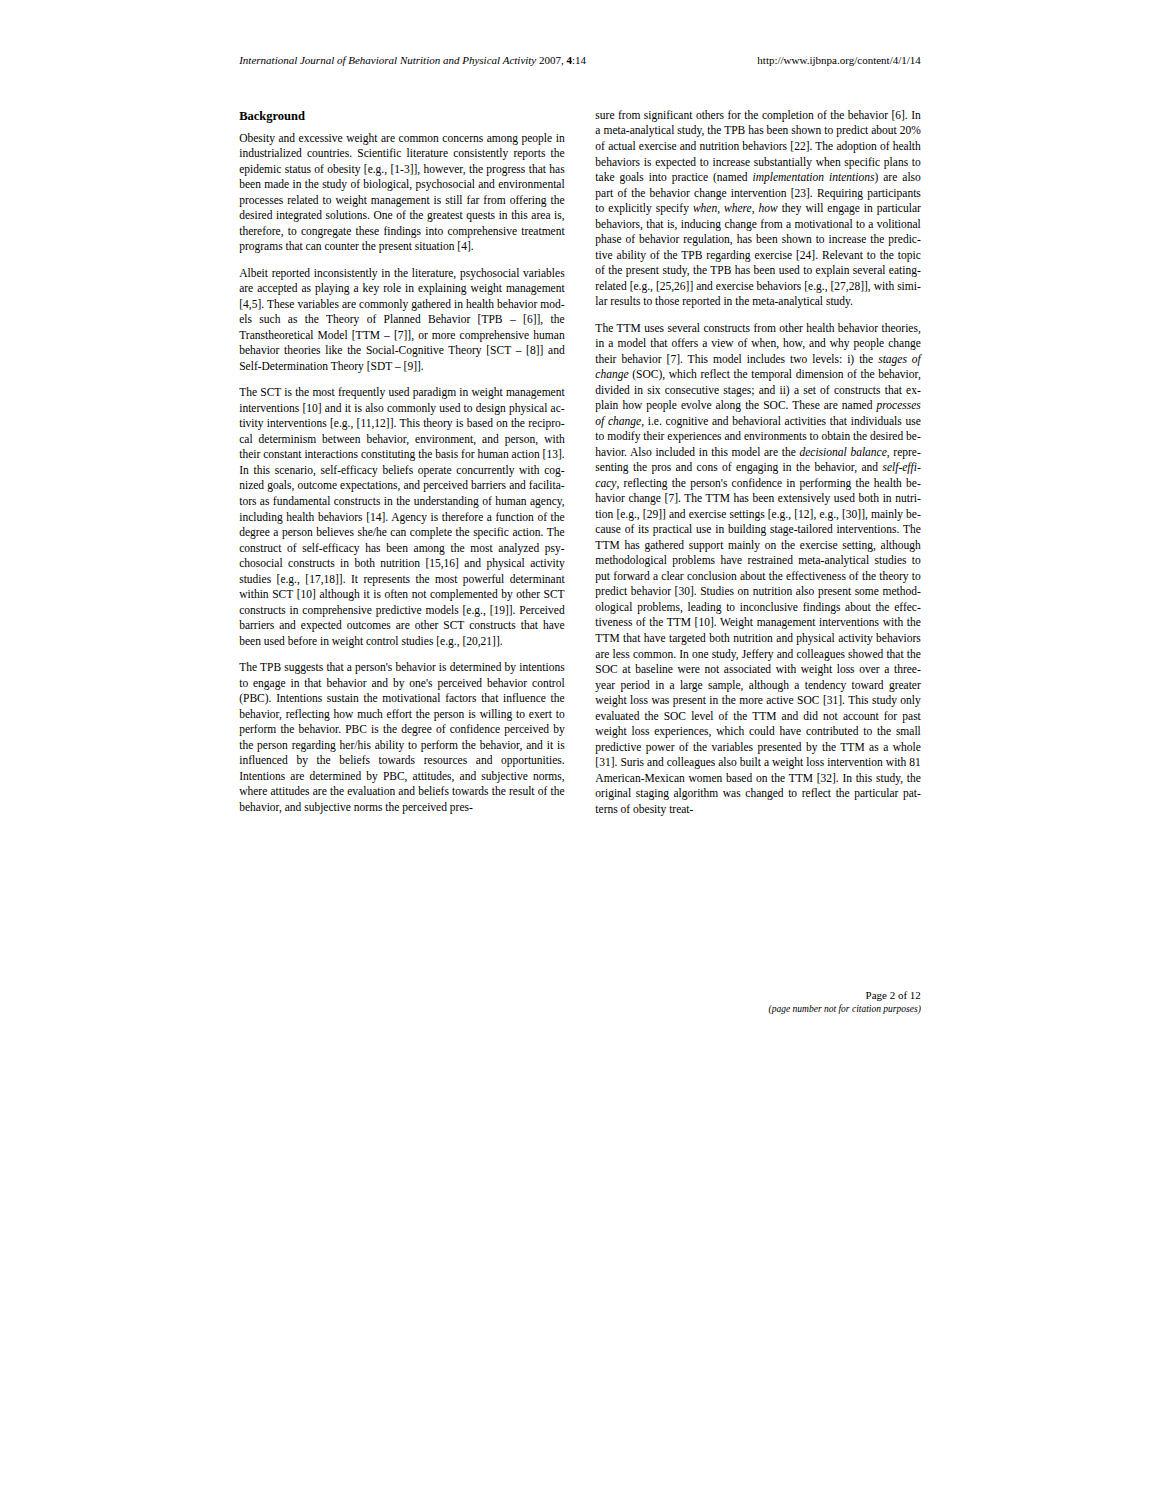International Journal of Behavioral Nutrition and Physical Activity 2007, 4:14
http://www.ijbnpa.org/content/4/1/14
Background
Obesity and excessive weight are common concerns among people in industrialized countries. Scientific literature consistently reports the epidemic status of obesity [e.g., [1-3]], however, the progress that has been made in the study of biological, psychosocial and environmental processes related to weight management is still far from offering the desired integrated solutions. One of the greatest quests in this area is, therefore, to congregate these findings into comprehensive treatment programs that can counter the present situation [4].
Albeit reported inconsistently in the literature, psychosocial variables are accepted as playing a key role in explaining weight management [4,5]. These variables are commonly gathered in health behavior models such as the Theory of Planned Behavior [TPB – [6]], the Transtheoretical Model [TTM – [7]], or more comprehensive human behavior theories like the Social-Cognitive Theory [SCT – [8]] and Self-Determination Theory [SDT – [9]].
The SCT is the most frequently used paradigm in weight management interventions [10] and it is also commonly used to design physical activity interventions [e.g., [11,12]]. This theory is based on the reciprocal determinism between behavior, environment, and person, with their constant interactions constituting the basis for human action [13]. In this scenario, self-efficacy beliefs operate concurrently with cognized goals, outcome expectations, and perceived barriers and facilitators as fundamental constructs in the understanding of human agency, including health behaviors [14]. Agency is therefore a function of the degree a person believes she/he can complete the specific action. The construct of self-efficacy has been among the most analyzed psychosocial constructs in both nutrition [15,16] and physical activity studies [e.g., [17,18]]. It represents the most powerful determinant within SCT [10] although it is often not complemented by other SCT constructs in comprehensive predictive models [e.g., [19]]. Perceived barriers and expected outcomes are other SCT constructs that have been used before in weight control studies [e.g., [20,21]].
The TPB suggests that a person's behavior is determined by intentions to engage in that behavior and by one's perceived behavior control (PBC). Intentions sustain the motivational factors that influence the behavior, reflecting how much effort the person is willing to exert to perform the behavior. PBC is the degree of confidence perceived by the person regarding her/his ability to perform the behavior, and it is influenced by the beliefs towards resources and opportunities. Intentions are determined by PBC, attitudes, and subjective norms, where attitudes are the evaluation and beliefs towards the result of the behavior, and subjective norms the perceived pres-
sure from significant others for the completion of the behavior [6]. In a meta-analytical study, the TPB has been shown to predict about 20% of actual exercise and nutrition behaviors [22]. The adoption of health behaviors is expected to increase substantially when specific plans to take goals into practice (named implementation intentions) are also part of the behavior change intervention [23]. Requiring participants to explicitly specify when, where, how they will engage in particular behaviors, that is, inducing change from a motivational to a volitional phase of behavior regulation, has been shown to increase the predictive ability of the TPB regarding exercise [24]. Relevant to the topic of the present study, the TPB has been used to explain several eating-related [e.g., [25,26]] and exercise behaviors [e.g., [27,28]], with similar results to those reported in the meta-analytical study.
The TTM uses several constructs from other health behavior theories, in a model that offers a view of when, how, and why people change their behavior [7]. This model includes two levels: i) the stages of change (SOC), which reflect the temporal dimension of the behavior, divided in six consecutive stages; and ii) a set of constructs that explain how people evolve along the SOC. These are named processes of change, i.e. cognitive and behavioral activities that individuals use to modify their experiences and environments to obtain the desired behavior. Also included in this model are the decisional balance, representing the pros and cons of engaging in the behavior, and self-efficacy, reflecting the person's confidence in performing the health behavior change [7]. The TTM has been extensively used both in nutrition [e.g., [29]] and exercise settings [e.g., [12], e.g., [30]], mainly because of its practical use in building stage-tailored interventions. The TTM has gathered support mainly on the exercise setting, although methodological problems have restrained meta-analytical studies to put forward a clear conclusion about the effectiveness of the theory to predict behavior [30]. Studies on nutrition also present some methodological problems, leading to inconclusive findings about the effectiveness of the TTM [10]. Weight management interventions with the TTM that have targeted both nutrition and physical activity behaviors are less common. In one study, Jeffery and colleagues showed that the SOC at baseline were not associated with weight loss over a three-year period in a large sample, although a tendency toward greater weight loss was present in the more active SOC [31]. This study only evaluated the SOC level of the TTM and did not account for past weight loss experiences, which could have contributed to the small predictive power of the variables presented by the TTM as a whole [31]. Suris and colleagues also built a weight loss intervention with 81 American-Mexican women based on the TTM [32]. In this study, the original staging algorithm was changed to reflect the particular patterns of obesity treat-
Page 2 of 12
(page number not for citation purposes)